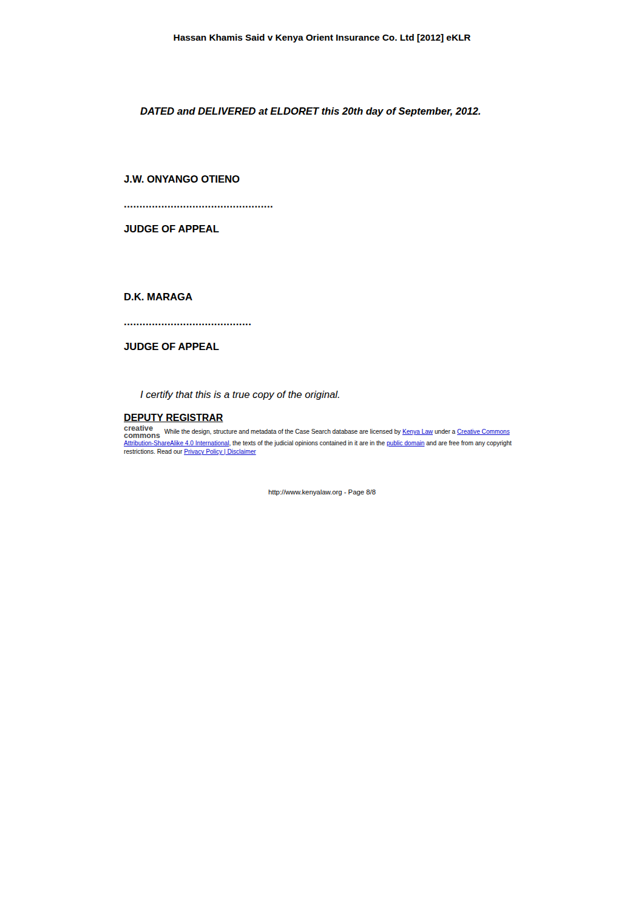Hassan Khamis Said v Kenya Orient Insurance Co. Ltd [2012] eKLR
DATED and DELIVERED at ELDORET this 20th day of September, 2012.
J.W. ONYANGO OTIENO
................................................
JUDGE OF APPEAL
D.K. MARAGA
.........................................
JUDGE OF APPEAL
I certify that this is a true copy of the original.
DEPUTY REGISTRAR
creative commons While the design, structure and metadata of the Case Search database are licensed by Kenya Law under a Creative Commons Attribution-ShareAlike 4.0 International, the texts of the judicial opinions contained in it are in the public domain and are free from any copyright restrictions. Read our Privacy Policy | Disclaimer
http://www.kenyalaw.org - Page 8/8